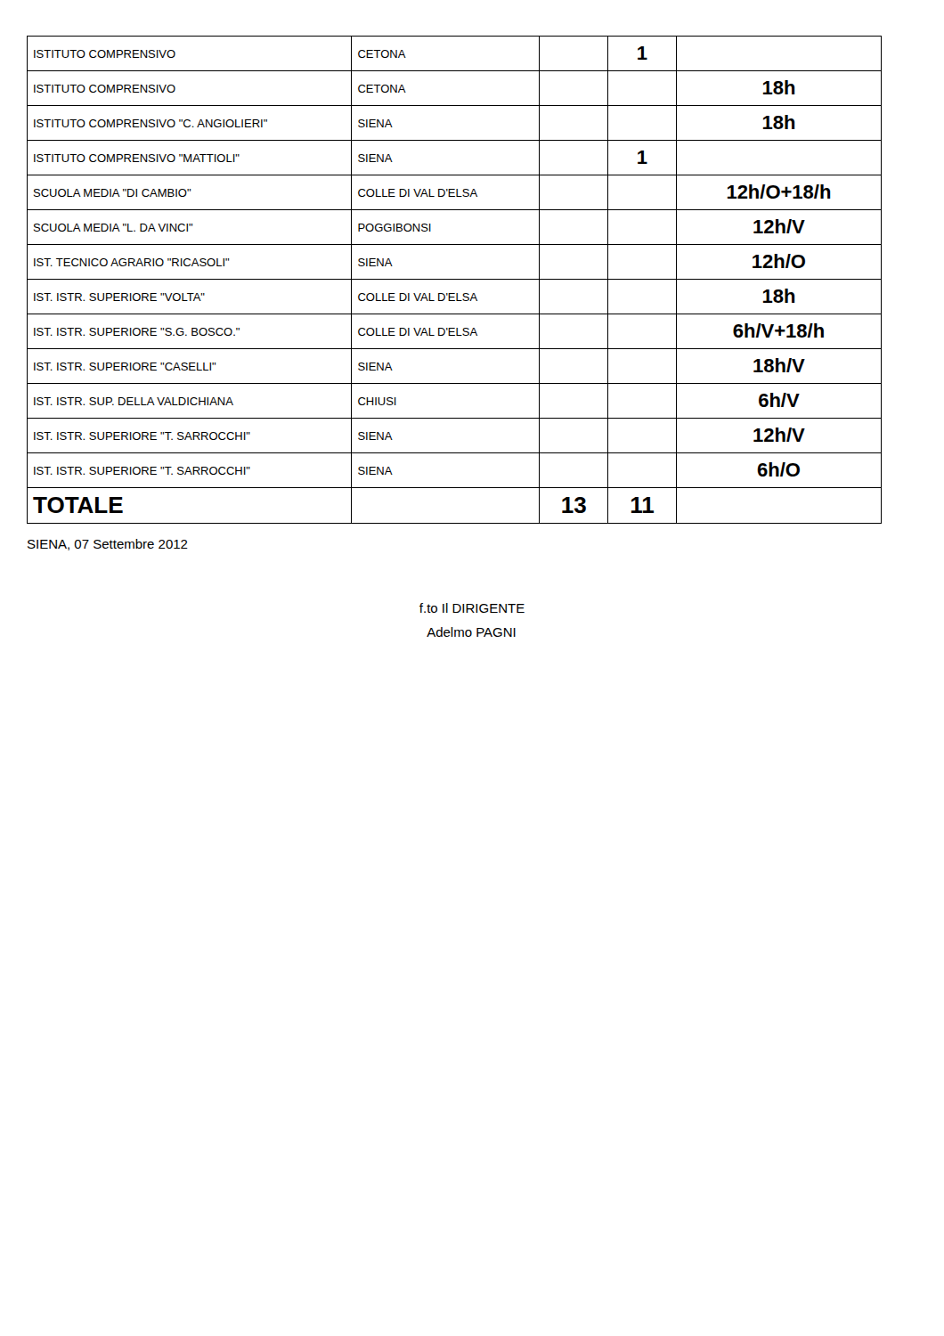| ISTITUTO COMPRENSIVO | CETONA | | 1 | |
| ISTITUTO COMPRENSIVO | CETONA | | | 18h |
| ISTITUTO COMPRENSIVO "C. ANGIOLIERI" | SIENA | | | 18h |
| ISTITUTO COMPRENSIVO "MATTIOLI" | SIENA | | 1 | |
| SCUOLA MEDIA "DI CAMBIO" | COLLE DI VAL D'ELSA | | | 12h/O+18/h |
| SCUOLA MEDIA "L. DA VINCI" | POGGIBONSI | | | 12h/V |
| IST. TECNICO AGRARIO "RICASOLI" | SIENA | | | 12h/O |
| IST. ISTR. SUPERIORE "VOLTA" | COLLE DI VAL D'ELSA | | | 18h |
| IST. ISTR. SUPERIORE "S.G. BOSCO." | COLLE DI VAL D'ELSA | | | 6h/V+18/h |
| IST. ISTR. SUPERIORE "CASELLI" | SIENA | | | 18h/V |
| IST. ISTR. SUP. DELLA VALDICHIANA | CHIUSI | | | 6h/V |
| IST. ISTR. SUPERIORE "T. SARROCCHI" | SIENA | | | 12h/V |
| IST. ISTR. SUPERIORE "T. SARROCCHI" | SIENA | | | 6h/O |
| TOTALE | | 13 | 11 | |
SIENA, 07 Settembre 2012
f.to Il DIRIGENTE
Adelmo PAGNI